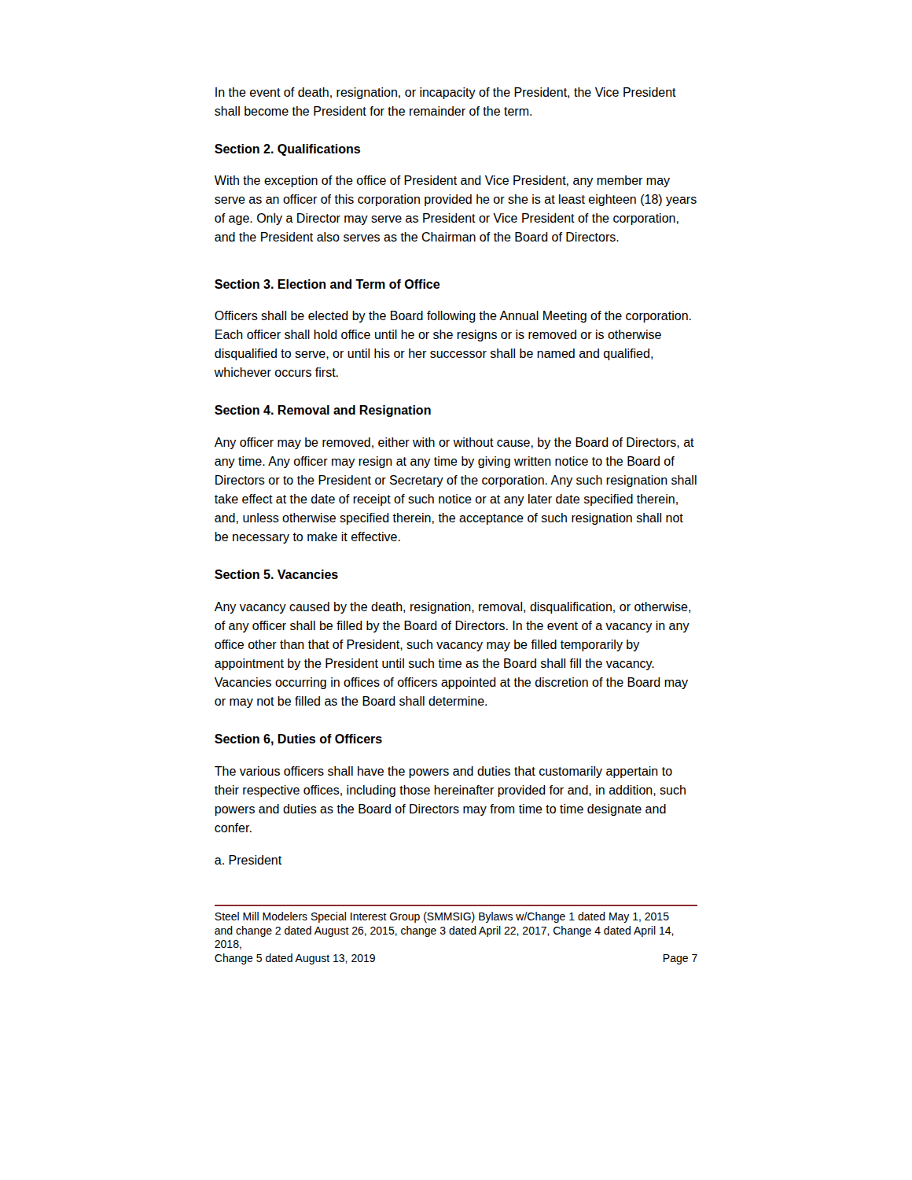In the event of death, resignation, or incapacity of the President, the Vice President shall become the President for the remainder of the term.
Section 2. Qualifications
With the exception of the office of President and Vice President, any member may serve as an officer of this corporation provided he or she is at least eighteen (18) years of age. Only a Director may serve as President or Vice President of the corporation, and the President also serves as the Chairman of the Board of Directors.
Section 3. Election and Term of Office
Officers shall be elected by the Board following the Annual Meeting of the corporation. Each officer shall hold office until he or she resigns or is removed or is otherwise disqualified to serve, or until his or her successor shall be named and qualified, whichever occurs first.
Section 4. Removal and Resignation
Any officer may be removed, either with or without cause, by the Board of Directors, at any time. Any officer may resign at any time by giving written notice to the Board of Directors or to the President or Secretary of the corporation. Any such resignation shall take effect at the date of receipt of such notice or at any later date specified therein, and, unless otherwise specified therein, the acceptance of such resignation shall not be necessary to make it effective.
Section 5. Vacancies
Any vacancy caused by the death, resignation, removal, disqualification, or otherwise, of any officer shall be filled by the Board of Directors. In the event of a vacancy in any office other than that of President, such vacancy may be filled temporarily by appointment by the President until such time as the Board shall fill the vacancy. Vacancies occurring in offices of officers appointed at the discretion of the Board may or may not be filled as the Board shall determine.
Section 6, Duties of Officers
The various officers shall have the powers and duties that customarily appertain to their respective offices, including those hereinafter provided for and, in addition, such powers and duties as the Board of Directors may from time to time designate and confer.
a. President
Steel Mill Modelers Special Interest Group (SMMSIG) Bylaws w/Change 1 dated May 1, 2015 and change 2 dated August 26, 2015, change 3 dated April 22, 2017, Change 4 dated April 14, 2018, Change 5 dated August 13, 2019 Page 7